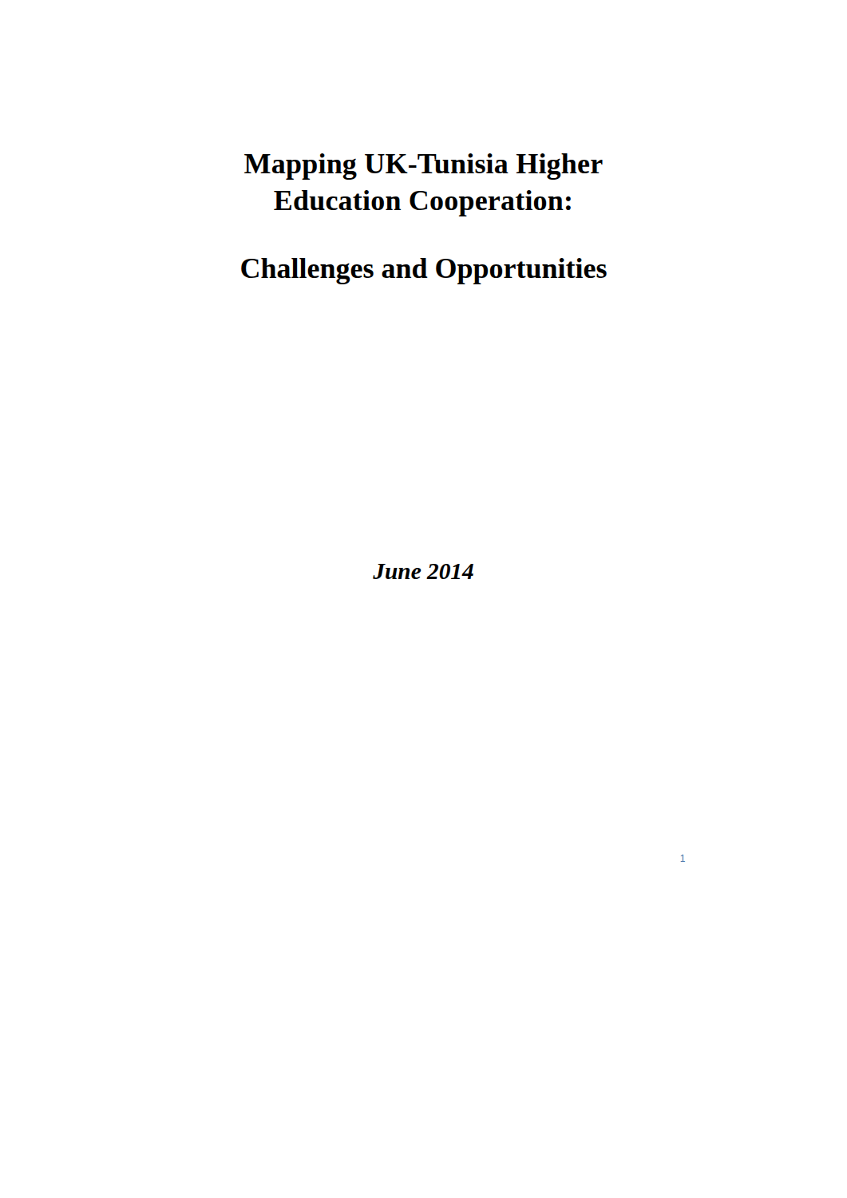Mapping UK-Tunisia HigherEducation Cooperation:
Challenges and Opportunities
June 2014
1